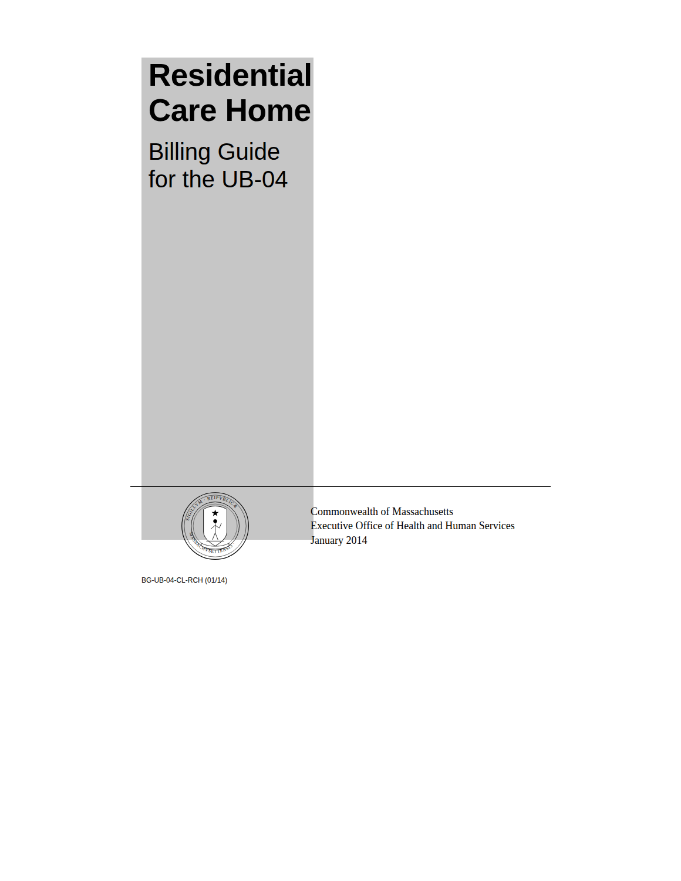Residential
Care Home
Billing Guide
for the UB-04
SIGILLVM · REIPVBLICÆ MASSACHVSETTENSIS ·
Commonwealth of Massachusetts
Executive Office of Health and Human Services
January 2014
BG-UB-04-CL-RCH (01/14)